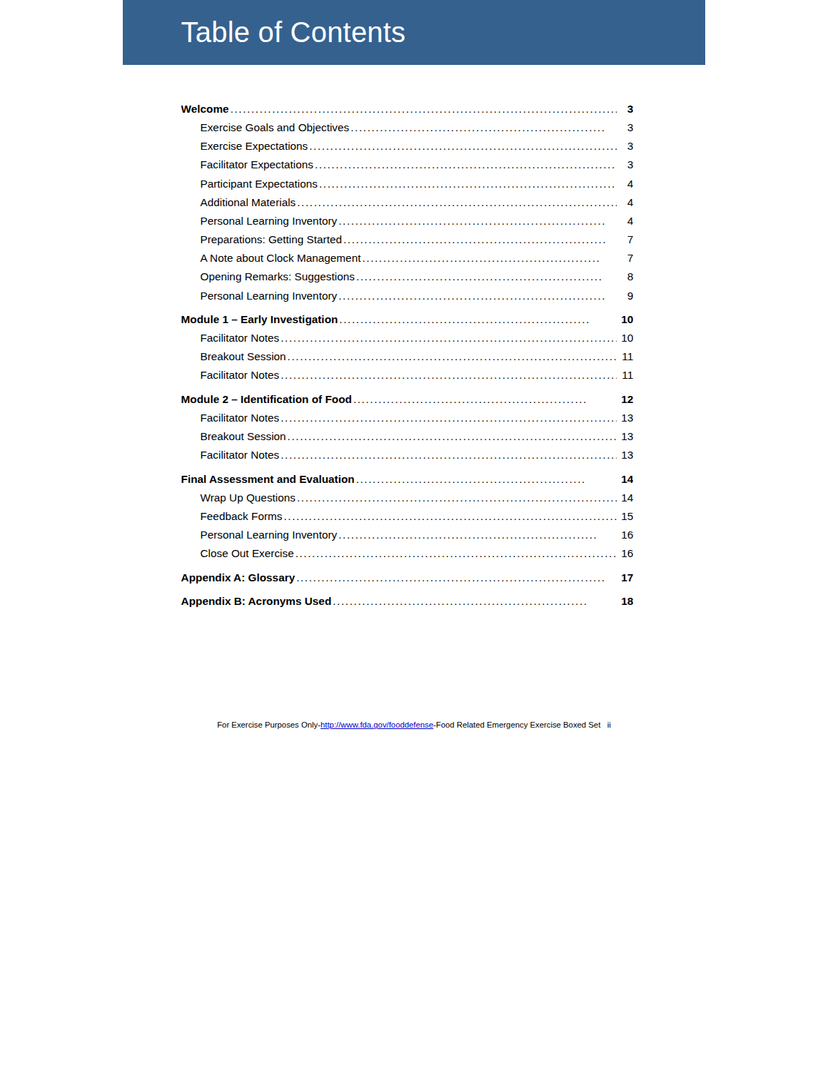Table of Contents
Welcome .................................................................................................. 3
Exercise Goals and Objectives ............................................................. 3
Exercise Expectations ........................................................................... 3
Facilitator Expectations ......................................................................... 3
Participant Expectations ........................................................................ 4
Additional Materials ................................................................................ 4
Personal Learning Inventory ................................................................ 4
Preparations: Getting Started ............................................................... 7
A Note about Clock Management ......................................................... 7
Opening Remarks: Suggestions ........................................................... 8
Personal Learning Inventory ................................................................ 9
Module 1 – Early Investigation ............................................................ 10
Facilitator Notes ................................................................................... 10
Breakout Session ................................................................................ 11
Facilitator Notes ................................................................................... 11
Module 2 – Identification of Food ........................................................ 12
Facilitator Notes ................................................................................... 13
Breakout Session ................................................................................ 13
Facilitator Notes ................................................................................... 13
Final Assessment and Evaluation ....................................................... 14
Wrap Up Questions .............................................................................. 14
Feedback Forms .................................................................................. 15
Personal Learning Inventory .............................................................. 16
Close Out Exercise ............................................................................. 16
Appendix A: Glossary .......................................................................... 17
Appendix B: Acronyms Used ............................................................. 18
For Exercise Purposes Only-http://www.fda.gov/fooddefense-Food Related Emergency Exercise Boxed Set ii